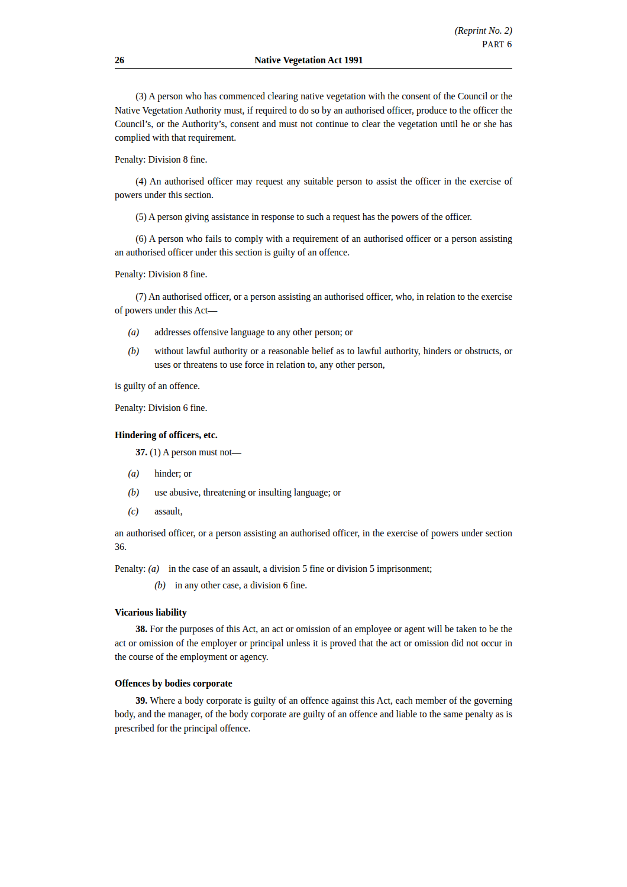(Reprint No. 2)
PART 6
26 Native Vegetation Act 1991
(3) A person who has commenced clearing native vegetation with the consent of the Council or the Native Vegetation Authority must, if required to do so by an authorised officer, produce to the officer the Council’s, or the Authority’s, consent and must not continue to clear the vegetation until he or she has complied with that requirement.
Penalty: Division 8 fine.
(4) An authorised officer may request any suitable person to assist the officer in the exercise of powers under this section.
(5) A person giving assistance in response to such a request has the powers of the officer.
(6) A person who fails to comply with a requirement of an authorised officer or a person assisting an authorised officer under this section is guilty of an offence.
Penalty: Division 8 fine.
(7) An authorised officer, or a person assisting an authorised officer, who, in relation to the exercise of powers under this Act—
(a) addresses offensive language to any other person; or
(b) without lawful authority or a reasonable belief as to lawful authority, hinders or obstructs, or uses or threatens to use force in relation to, any other person,
is guilty of an offence.
Penalty: Division 6 fine.
Hindering of officers, etc.
37. (1) A person must not—
(a) hinder; or
(b) use abusive, threatening or insulting language; or
(c) assault,
an authorised officer, or a person assisting an authorised officer, in the exercise of powers under section 36.
Penalty: (a) in the case of an assault, a division 5 fine or division 5 imprisonment;
(b) in any other case, a division 6 fine.
Vicarious liability
38. For the purposes of this Act, an act or omission of an employee or agent will be taken to be the act or omission of the employer or principal unless it is proved that the act or omission did not occur in the course of the employment or agency.
Offences by bodies corporate
39. Where a body corporate is guilty of an offence against this Act, each member of the governing body, and the manager, of the body corporate are guilty of an offence and liable to the same penalty as is prescribed for the principal offence.